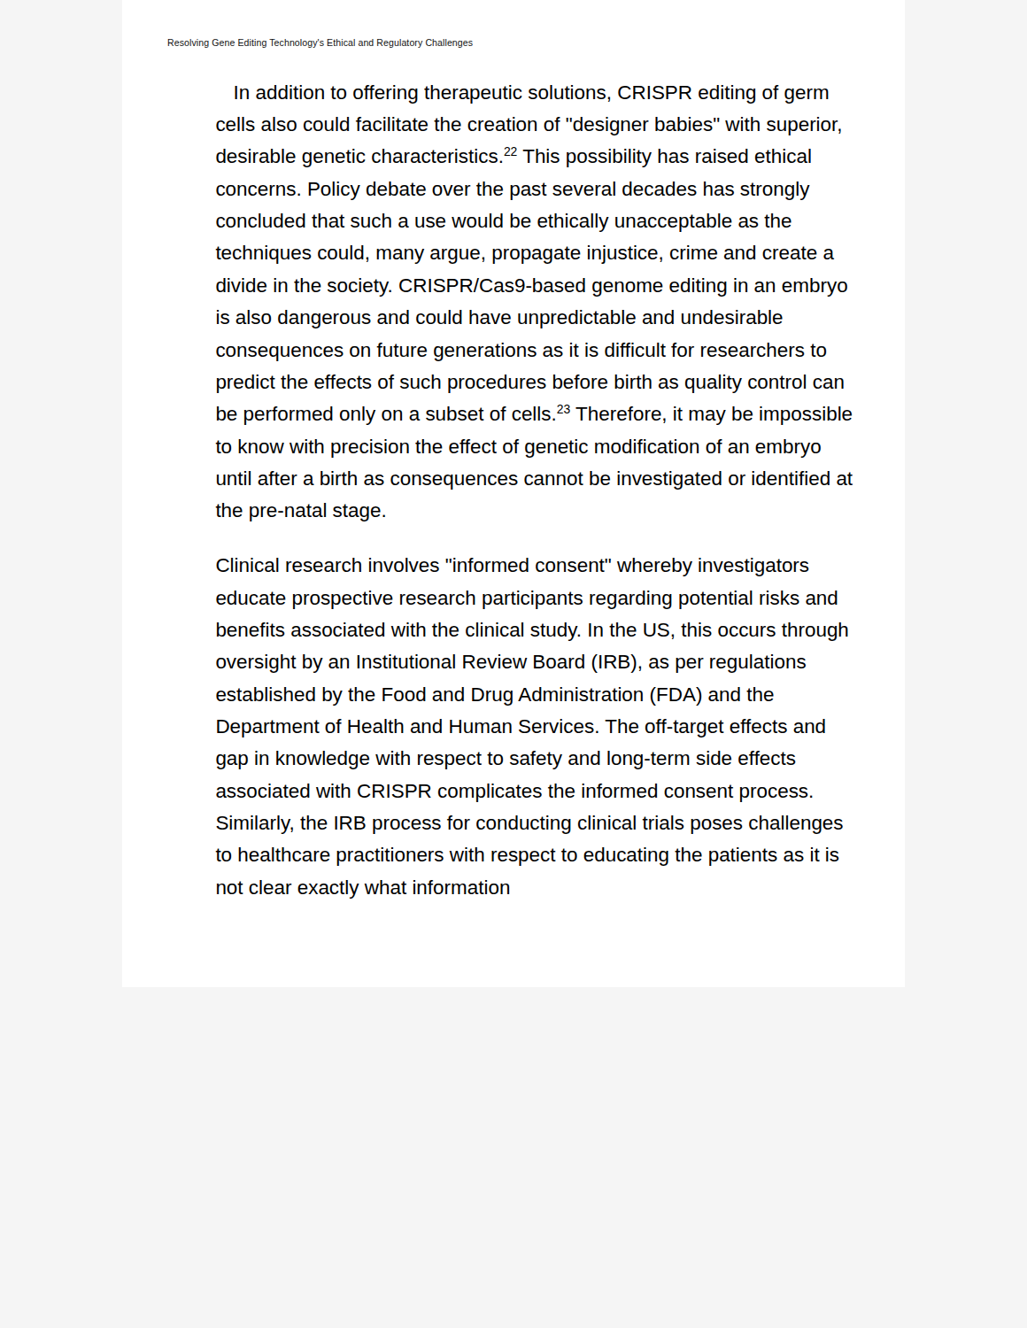Resolving Gene Editing Technology's Ethical and Regulatory Challenges
In addition to offering therapeutic solutions, CRISPR editing of germ cells also could facilitate the creation of "designer babies" with superior, desirable genetic characteristics.22 This possibility has raised ethical concerns. Policy debate over the past several decades has strongly concluded that such a use would be ethically unacceptable as the techniques could, many argue, propagate injustice, crime and create a divide in the society. CRISPR/Cas9-based genome editing in an embryo is also dangerous and could have unpredictable and undesirable consequences on future generations as it is difficult for researchers to predict the effects of such procedures before birth as quality control can be performed only on a subset of cells.23 Therefore, it may be impossible to know with precision the effect of genetic modification of an embryo until after a birth as consequences cannot be investigated or identified at the pre-natal stage.
Clinical research involves "informed consent" whereby investigators educate prospective research participants regarding potential risks and benefits associated with the clinical study. In the US, this occurs through oversight by an Institutional Review Board (IRB), as per regulations established by the Food and Drug Administration (FDA) and the Department of Health and Human Services. The off-target effects and gap in knowledge with respect to safety and long-term side effects associated with CRISPR complicates the informed consent process. Similarly, the IRB process for conducting clinical trials poses challenges to healthcare practitioners with respect to educating the patients as it is not clear exactly what information